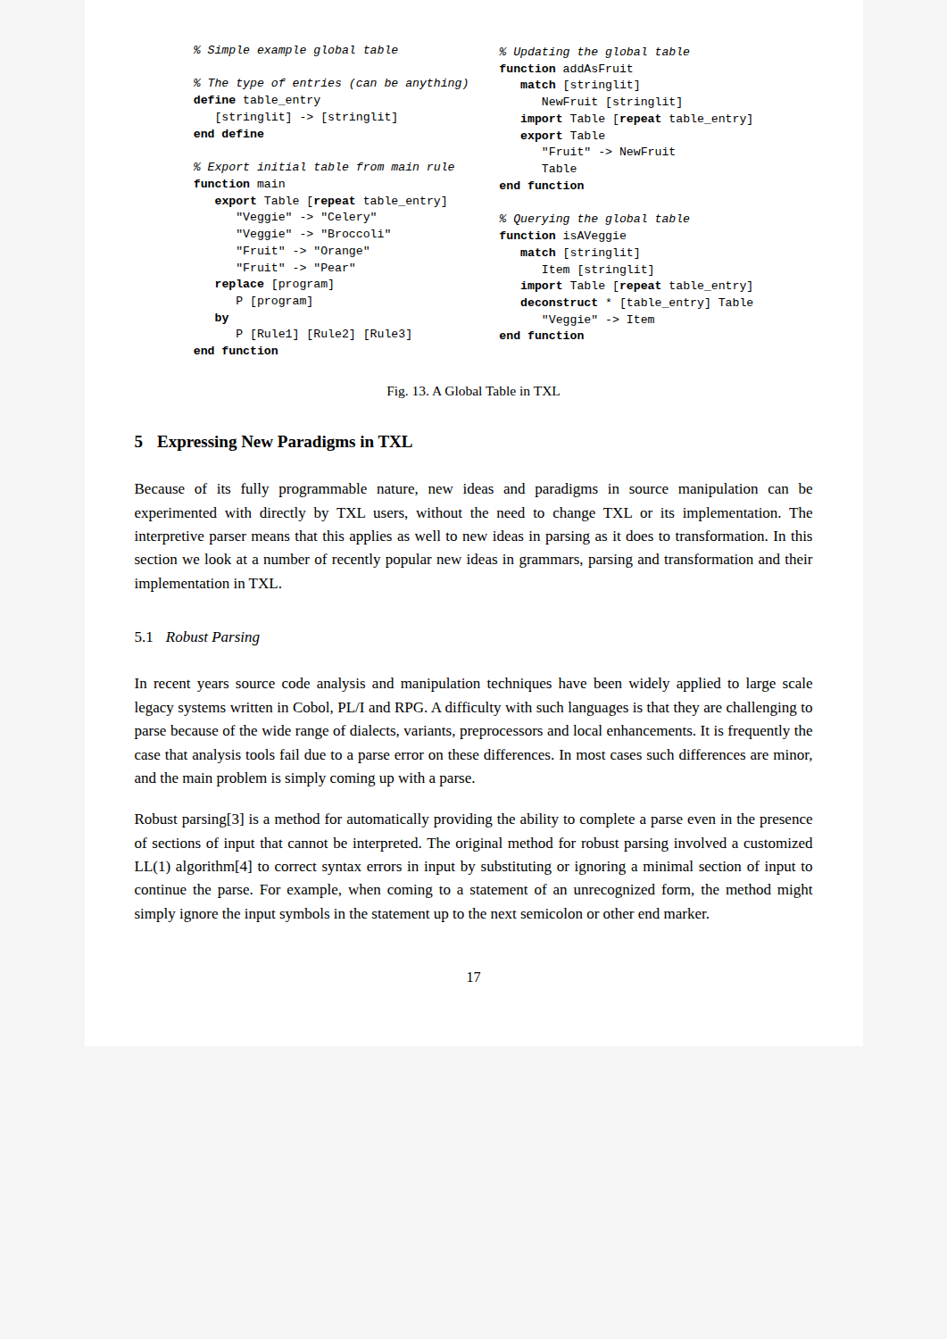% Simple example global table

% The type of entries (can be anything)
define table_entry
   [stringlit] -> [stringlit]
end define

% Export initial table from main rule
function main
   export Table [repeat table_entry]
      "Veggie" -> "Celery"
      "Veggie" -> "Broccoli"
      "Fruit" -> "Orange"
      "Fruit" -> "Pear"
   replace [program]
      P [program]
   by
      P [Rule1] [Rule2] [Rule3]
end function
% Updating the global table
function addAsFruit
   match [stringlit]
      NewFruit [stringlit]
   import Table [repeat table_entry]
   export Table
      "Fruit" -> NewFruit
      Table
end function

% Querying the global table
function isAVeggie
   match [stringlit]
      Item [stringlit]
   import Table [repeat table_entry]
   deconstruct * [table_entry] Table
      "Veggie" -> Item
end function
Fig. 13. A Global Table in TXL
5 Expressing New Paradigms in TXL
Because of its fully programmable nature, new ideas and paradigms in source manipulation can be experimented with directly by TXL users, without the need to change TXL or its implementation. The interpretive parser means that this applies as well to new ideas in parsing as it does to transformation. In this section we look at a number of recently popular new ideas in grammars, parsing and transformation and their implementation in TXL.
5.1 Robust Parsing
In recent years source code analysis and manipulation techniques have been widely applied to large scale legacy systems written in Cobol, PL/I and RPG. A difficulty with such languages is that they are challenging to parse because of the wide range of dialects, variants, preprocessors and local enhancements. It is frequently the case that analysis tools fail due to a parse error on these differences. In most cases such differences are minor, and the main problem is simply coming up with a parse.
Robust parsing[3] is a method for automatically providing the ability to complete a parse even in the presence of sections of input that cannot be interpreted. The original method for robust parsing involved a customized LL(1) algorithm[4] to correct syntax errors in input by substituting or ignoring a minimal section of input to continue the parse. For example, when coming to a statement of an unrecognized form, the method might simply ignore the input symbols in the statement up to the next semicolon or other end marker.
17